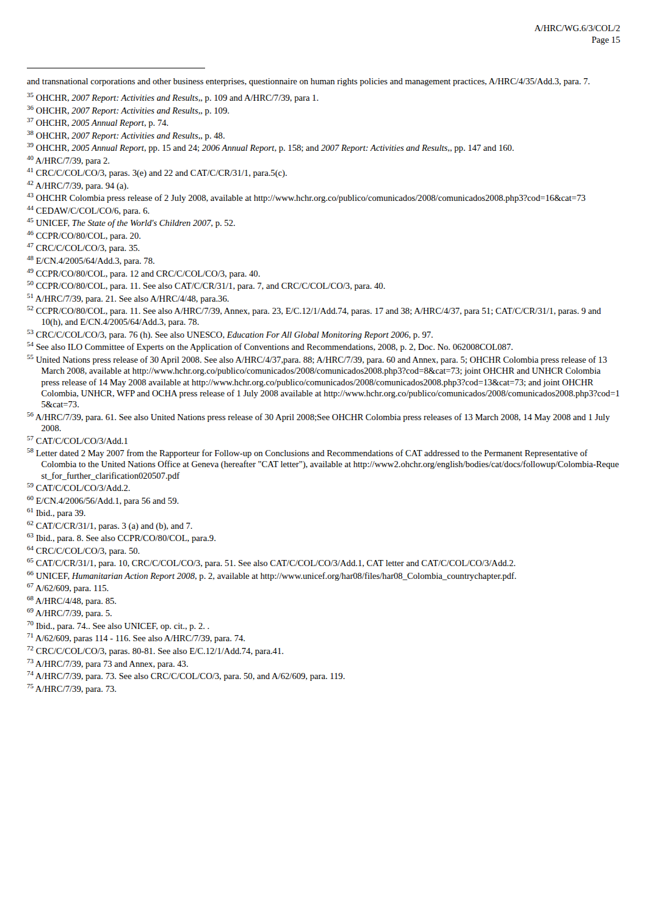A/HRC/WG.6/3/COL/2 Page 15
and transnational corporations and other business enterprises, questionnaire on human rights policies and management practices, A/HRC/4/35/Add.3, para. 7.
35 OHCHR, 2007 Report: Activities and Results,, p. 109 and A/HRC/7/39, para 1.
36 OHCHR, 2007 Report: Activities and Results,, p. 109.
37 OHCHR, 2005 Annual Report, p. 74.
38 OHCHR, 2007 Report: Activities and Results,, p. 48.
39 OHCHR, 2005 Annual Report, pp. 15 and 24; 2006 Annual Report, p. 158; and 2007 Report: Activities and Results,, pp. 147 and 160.
40 A/HRC/7/39, para 2.
41 CRC/C/COL/CO/3, paras. 3(e) and 22 and CAT/C/CR/31/1, para.5(c).
42 A/HRC/7/39, para. 94 (a).
43 OHCHR Colombia press release of 2 July 2008, available at http://www.hchr.org.co/publico/comunicados/2008/comunicados2008.php3?cod=16&cat=73
44 CEDAW/C/COL/CO/6, para. 6.
45 UNICEF, The State of the World's Children 2007, p. 52.
46 CCPR/CO/80/COL, para. 20.
47 CRC/C/COL/CO/3, para. 35.
48 E/CN.4/2005/64/Add.3, para. 78.
49 CCPR/CO/80/COL, para. 12 and CRC/C/COL/CO/3, para. 40.
50 CCPR/CO/80/COL, para. 11. See also CAT/C/CR/31/1, para. 7, and CRC/C/COL/CO/3, para. 40.
51 A/HRC/7/39, para. 21. See also A/HRC/4/48, para.36.
52 CCPR/CO/80/COL, para. 11. See also A/HRC/7/39, Annex, para. 23, E/C.12/1/Add.74, paras. 17 and 38; A/HRC/4/37, para 51; CAT/C/CR/31/1, paras. 9 and 10(h), and E/CN.4/2005/64/Add.3, para. 78.
53 CRC/C/COL/CO/3, para. 76 (h). See also UNESCO, Education For All Global Monitoring Report 2006, p. 97.
54 See also ILO Committee of Experts on the Application of Conventions and Recommendations, 2008, p. 2, Doc. No. 062008COL087.
55 United Nations press release of 30 April 2008. See also A/HRC/4/37,para. 88; A/HRC/7/39, para. 60 and Annex, para. 5; OHCHR Colombia press release of 13 March 2008, available at http://www.hchr.org.co/publico/comunicados/2008/comunicados2008.php3?cod=8&cat=73; joint OHCHR and UNHCR Colombia press release of 14 May 2008 available at http://www.hchr.org.co/publico/comunicados/2008/comunicados2008.php3?cod=13&cat=73; and joint OHCHR Colombia, UNHCR, WFP and OCHA press release of 1 July 2008 available at http://www.hchr.org.co/publico/comunicados/2008/comunicados2008.php3?cod=15&cat=73.
56 A/HRC/7/39, para. 61. See also United Nations press release of 30 April 2008;See OHCHR Colombia press releases of 13 March 2008, 14 May 2008 and 1 July 2008.
57 CAT/C/COL/CO/3/Add.1
58 Letter dated 2 May 2007 from the Rapporteur for Follow-up on Conclusions and Recommendations of CAT addressed to the Permanent Representative of Colombia to the United Nations Office at Geneva (hereafter "CAT letter"), available at http://www2.ohchr.org/english/bodies/cat/docs/followup/Colombia-Request_for_further_clarification020507.pdf
59 CAT/C/COL/CO/3/Add.2.
60 E/CN.4/2006/56/Add.1, para 56 and 59.
61 Ibid., para 39.
62 CAT/C/CR/31/1, paras. 3 (a) and (b), and 7.
63 Ibid., para. 8. See also CCPR/CO/80/COL, para.9.
64 CRC/C/COL/CO/3, para. 50.
65 CAT/C/CR/31/1, para. 10, CRC/C/COL/CO/3, para. 51. See also CAT/C/COL/CO/3/Add.1, CAT letter and CAT/C/COL/CO/3/Add.2.
66 UNICEF, Humanitarian Action Report 2008, p. 2, available at http://www.unicef.org/har08/files/har08_Colombia_countrychapter.pdf.
67 A/62/609, para. 115.
68 A/HRC/4/48, para. 85.
69 A/HRC/7/39, para. 5.
70 Ibid., para. 74.. See also UNICEF, op. cit., p. 2. .
71 A/62/609, paras 114 - 116. See also A/HRC/7/39, para. 74.
72 CRC/C/COL/CO/3, paras. 80-81. See also E/C.12/1/Add.74, para.41.
73 A/HRC/7/39, para 73 and Annex, para. 43.
74 A/HRC/7/39, para. 73. See also CRC/C/COL/CO/3, para. 50, and A/62/609, para. 119.
75 A/HRC/7/39, para. 73.